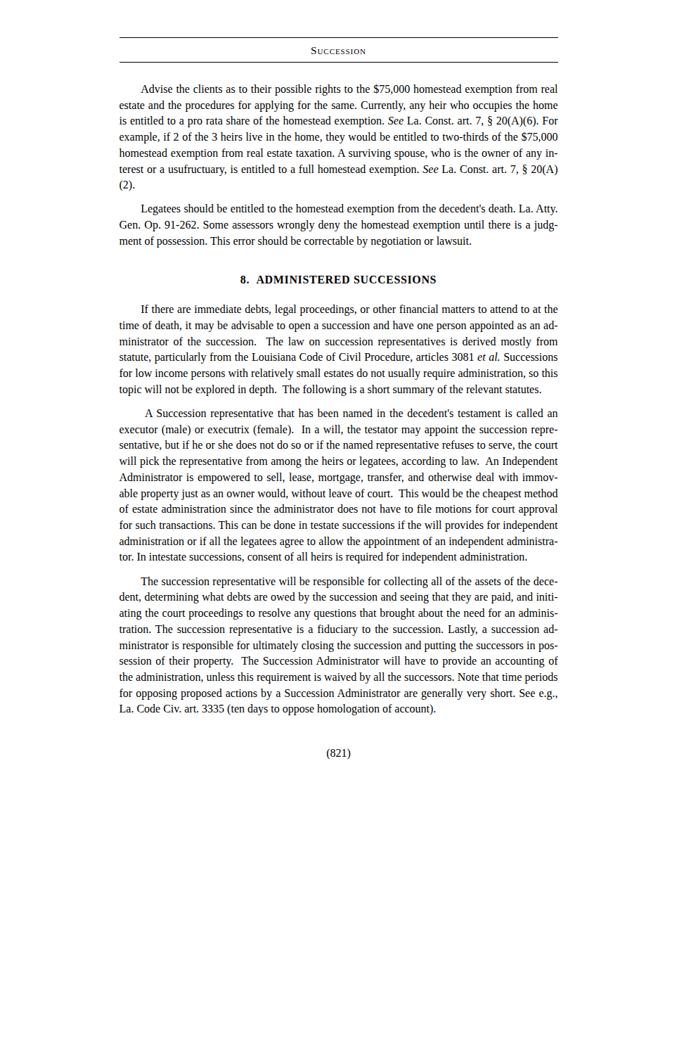Succession
Advise the clients as to their possible rights to the $75,000 homestead exemption from real estate and the procedures for applying for the same. Currently, any heir who occupies the home is entitled to a pro rata share of the homestead exemption. See La. Const. art. 7, § 20(A)(6). For example, if 2 of the 3 heirs live in the home, they would be entitled to two-thirds of the $75,000 homestead exemption from real estate taxation. A surviving spouse, who is the owner of any interest or a usufructuary, is entitled to a full homestead exemption. See La. Const. art. 7, § 20(A)(2).
Legatees should be entitled to the homestead exemption from the decedent's death. La. Atty. Gen. Op. 91-262. Some assessors wrongly deny the homestead exemption until there is a judgment of possession. This error should be correctable by negotiation or lawsuit.
8. ADMINISTERED SUCCESSIONS
If there are immediate debts, legal proceedings, or other financial matters to attend to at the time of death, it may be advisable to open a succession and have one person appointed as an administrator of the succession. The law on succession representatives is derived mostly from statute, particularly from the Louisiana Code of Civil Procedure, articles 3081 et al. Successions for low income persons with relatively small estates do not usually require administration, so this topic will not be explored in depth. The following is a short summary of the relevant statutes.
A Succession representative that has been named in the decedent's testament is called an executor (male) or executrix (female). In a will, the testator may appoint the succession representative, but if he or she does not do so or if the named representative refuses to serve, the court will pick the representative from among the heirs or legatees, according to law. An Independent Administrator is empowered to sell, lease, mortgage, transfer, and otherwise deal with immovable property just as an owner would, without leave of court. This would be the cheapest method of estate administration since the administrator does not have to file motions for court approval for such transactions. This can be done in testate successions if the will provides for independent administration or if all the legatees agree to allow the appointment of an independent administrator. In intestate successions, consent of all heirs is required for independent administration.
The succession representative will be responsible for collecting all of the assets of the decedent, determining what debts are owed by the succession and seeing that they are paid, and initiating the court proceedings to resolve any questions that brought about the need for an administration. The succession representative is a fiduciary to the succession. Lastly, a succession administrator is responsible for ultimately closing the succession and putting the successors in possession of their property. The Succession Administrator will have to provide an accounting of the administration, unless this requirement is waived by all the successors. Note that time periods for opposing proposed actions by a Succession Administrator are generally very short. See e.g., La. Code Civ. art. 3335 (ten days to oppose homologation of account).
(821)